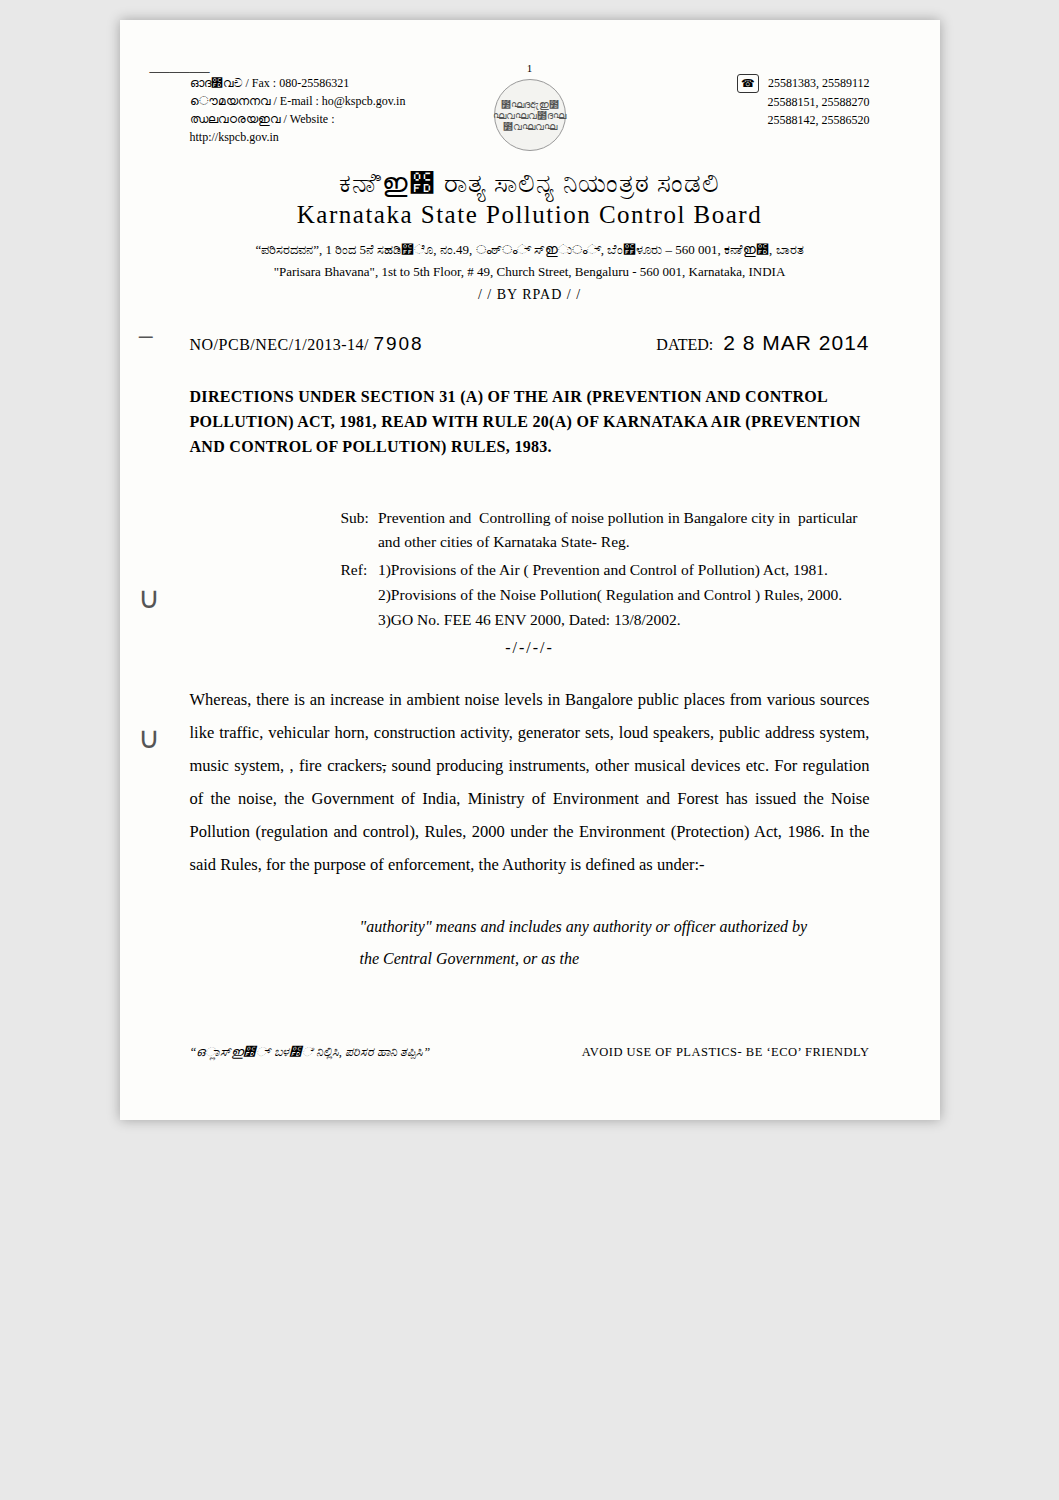———
1
ഓദ೽വච / Fax : 080-25586321
ൌമയനനവ / E-mail : ho@kspcb.gov.in
ഝലവഠരയഇവ / Website : http://kspcb.gov.in
೽ഘദඇഇ೽
ഘവഘവ೽ദഘ
೽വഘവഘ
☎ 25581383, 25589112
25588151, 25588270
25588142, 25586520
ಕನಾೆಿഇ೽ ರಾತ್ಯ ಸಾಲಿನ್ಯ ನಿಯಂತ್ರಠ ಸಂಡಲಿ
Karnataka State Pollution Control Board
“ಪರಿಸರದವನ”, 1 ರಿಂದ 5ನೆ ಸಹಡಿ೿ೊ, ನಂ.49, ംಠ್ം್ ಸ್ഇುം್, ಬೆಂ೿ಳೂರು – 560 001, ಕನಾೆഇ೽, ಬಾರತ
"Parisara Bhavana", 1st to 5th Floor, # 49, Church Street, Bengaluru - 560 001, Karnataka, INDIA
/ / BY RPAD / /
NO/PCB/NEC/1/2013-14/ 7908
DATED: 2 8 MAR 2014
DIRECTIONS UNDER SECTION 31 (A) OF THE AIR (PREVENTION AND CONTROL POLLUTION) ACT, 1981, READ WITH RULE 20(A) OF KARNATAKA AIR (PREVENTION AND CONTROL OF POLLUTION) RULES, 1983.
| Sub: | Prevention and Controlling of noise pollution in Bangalore city in particular and other cities of Karnataka State- Reg. |
| Ref: | 1)Provisions of the Air ( Prevention and Control of Pollution) Act, 1981. 2)Provisions of the Noise Pollution( Regulation and Control ) Rules, 2000. 3)GO No. FEE 46 ENV 2000, Dated: 13/8/2002. |
-/-/-/-
Whereas, there is an increase in ambient noise levels in Bangalore public places from various sources like traffic, vehicular horn, construction activity, generator sets, loud speakers, public address system, music system, , fire crackers, sound producing instruments, other musical devices etc. For regulation of the noise, the Government of India, Ministry of Environment and Forest has issued the Noise Pollution (regulation and control), Rules, 2000 under the Environment (Protection) Act, 1986. In the said Rules, for the purpose of enforcement, the Authority is defined as under:-
"authority" means and includes any authority or officer authorized by the Central Government, or as the
−
∪
∪
“ഒ್ಲಾಸ್ഇ೽್ ಬಳ೽ೆ ನಿಲ್ಲಿಸಿ, ಪರಿಸರ ಹಾನಿ ತಪ್ಪಿಸಿ”
AVOID USE OF PLASTICS- BE ‘ECO’ FRIENDLY